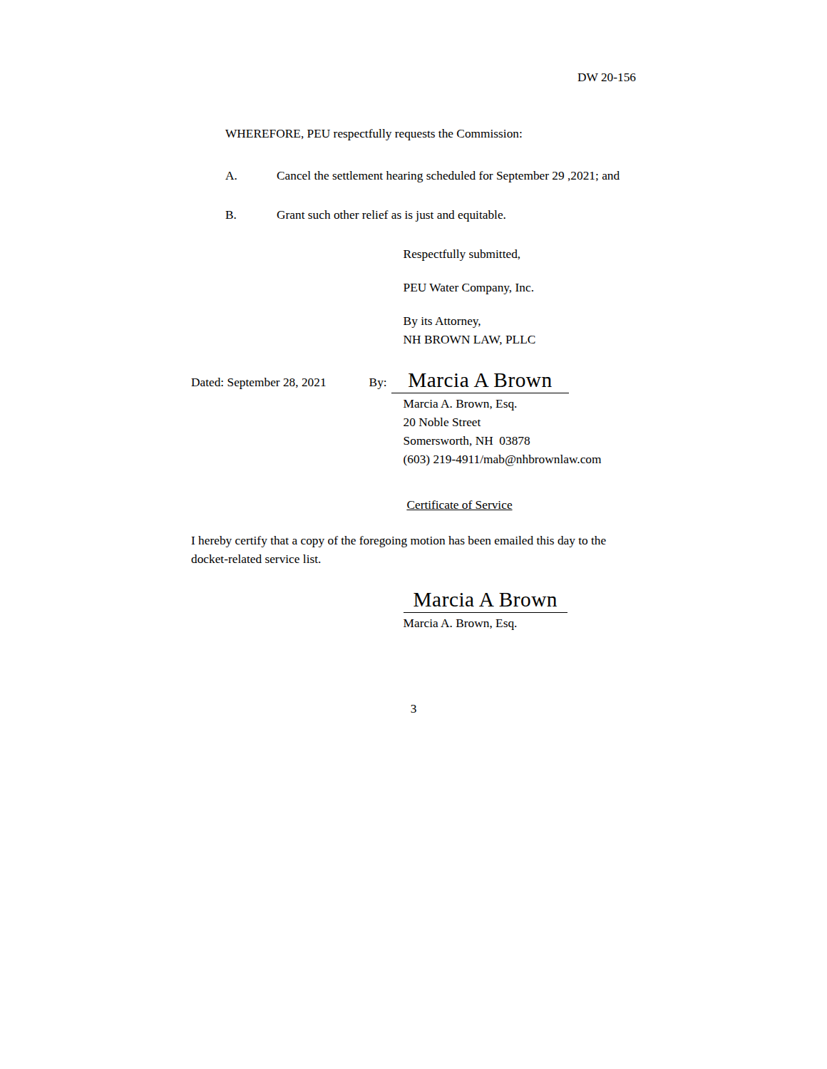DW 20-156
WHEREFORE, PEU respectfully requests the Commission:
A. Cancel the settlement hearing scheduled for September 29 ,2021; and
B. Grant such other relief as is just and equitable.
Respectfully submitted,
PEU Water Company, Inc.
By its Attorney,
NH BROWN LAW, PLLC
Dated: September 28, 2021
By:
Marcia A Brown
Marcia A. Brown, Esq.
20 Noble Street
Somersworth, NH 03878
(603) 219-4911/mab@nhbrownlaw.com
Certificate of Service
I hereby certify that a copy of the foregoing motion has been emailed this day to the docket-related service list.
Marcia A Brown
Marcia A. Brown, Esq.
3